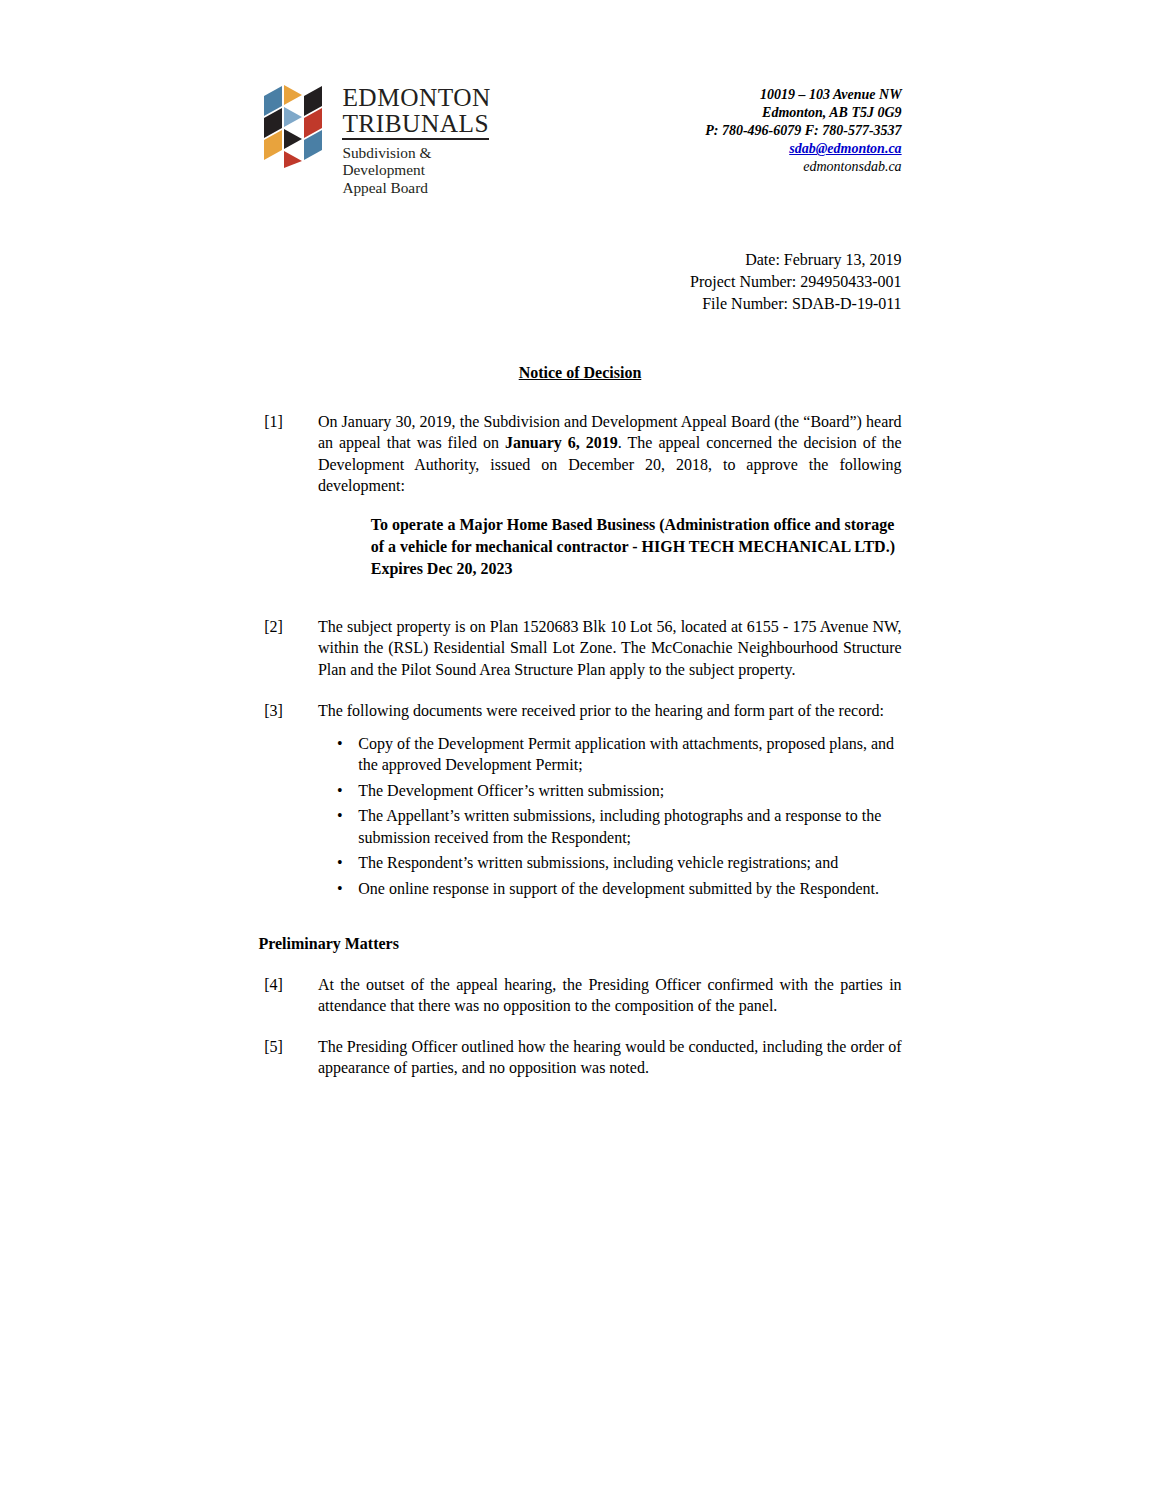EDMONTON
TRIBUNALS
Subdivision &
Development
Appeal Board
10019 – 103 Avenue NW
Edmonton, AB T5J 0G9
P: 780-496-6079 F: 780-577-3537
sdab@edmonton.ca
edmontonsdab.ca
Date: February 13, 2019
Project Number: 294950433-001
File Number: SDAB-D-19-011
Notice of Decision
[1]
On January 30, 2019, the Subdivision and Development Appeal Board (the “Board”) heard an appeal that was filed on January 6, 2019. The appeal concerned the decision of the Development Authority, issued on December 20, 2018, to approve the following development:
To operate a Major Home Based Business (Administration office and storage of a vehicle for mechanical contractor - HIGH TECH MECHANICAL LTD.) Expires Dec 20, 2023
[2]
The subject property is on Plan 1520683 Blk 10 Lot 56, located at 6155 - 175 Avenue NW, within the (RSL) Residential Small Lot Zone. The McConachie Neighbourhood Structure Plan and the Pilot Sound Area Structure Plan apply to the subject property.
[3]
The following documents were received prior to the hearing and form part of the record:
Copy of the Development Permit application with attachments, proposed plans, and the approved Development Permit;
The Development Officer’s written submission;
The Appellant’s written submissions, including photographs and a response to the submission received from the Respondent;
The Respondent’s written submissions, including vehicle registrations; and
One online response in support of the development submitted by the Respondent.
Preliminary Matters
[4]
At the outset of the appeal hearing, the Presiding Officer confirmed with the parties in attendance that there was no opposition to the composition of the panel.
[5]
The Presiding Officer outlined how the hearing would be conducted, including the order of appearance of parties, and no opposition was noted.